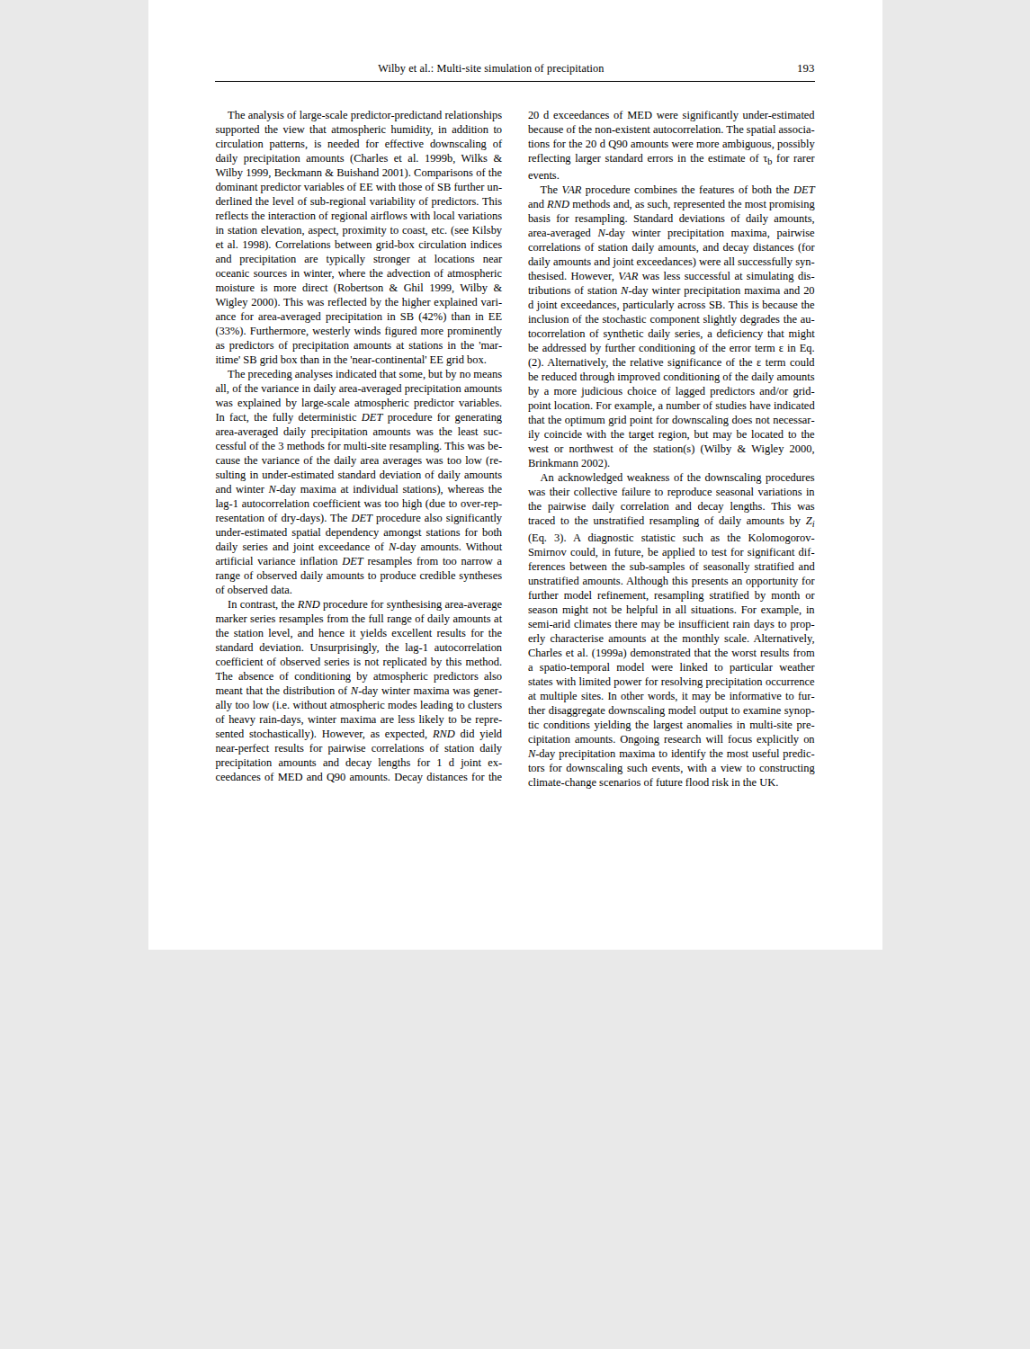Wilby et al.: Multi-site simulation of precipitation 193
The analysis of large-scale predictor-predictand relationships supported the view that atmospheric humidity, in addition to circulation patterns, is needed for effective downscaling of daily precipitation amounts (Charles et al. 1999b, Wilks & Wilby 1999, Beckmann & Buishand 2001). Comparisons of the dominant predictor variables of EE with those of SB further underlined the level of sub-regional variability of predictors. This reflects the interaction of regional airflows with local variations in station elevation, aspect, proximity to coast, etc. (see Kilsby et al. 1998). Correlations between grid-box circulation indices and precipitation are typically stronger at locations near oceanic sources in winter, where the advection of atmospheric moisture is more direct (Robertson & Ghil 1999, Wilby & Wigley 2000). This was reflected by the higher explained variance for area-averaged precipitation in SB (42%) than in EE (33%). Furthermore, westerly winds figured more prominently as predictors of precipitation amounts at stations in the 'maritime' SB grid box than in the 'near-continental' EE grid box.
The preceding analyses indicated that some, but by no means all, of the variance in daily area-averaged precipitation amounts was explained by large-scale atmospheric predictor variables. In fact, the fully deterministic DET procedure for generating area-averaged daily precipitation amounts was the least successful of the 3 methods for multi-site resampling. This was because the variance of the daily area averages was too low (resulting in under-estimated standard deviation of daily amounts and winter N-day maxima at individual stations), whereas the lag-1 autocorrelation coefficient was too high (due to over-representation of dry-days). The DET procedure also significantly under-estimated spatial dependency amongst stations for both daily series and joint exceedance of N-day amounts. Without artificial variance inflation DET resamples from too narrow a range of observed daily amounts to produce credible syntheses of observed data.
In contrast, the RND procedure for synthesising area-average marker series resamples from the full range of daily amounts at the station level, and hence it yields excellent results for the standard deviation. Unsurprisingly, the lag-1 autocorrelation coefficient of observed series is not replicated by this method. The absence of conditioning by atmospheric predictors also meant that the distribution of N-day winter maxima was generally too low (i.e. without atmospheric modes leading to clusters of heavy rain-days, winter maxima are less likely to be represented stochastically). However, as expected, RND did yield near-perfect results for pairwise correlations of station daily precipitation amounts and decay lengths for 1 d joint exceedances of MED and Q90 amounts. Decay distances for the 20 d exceedances of MED were significantly under-estimated because of the non-existent autocorrelation. The spatial associations for the 20 d Q90 amounts were more ambiguous, possibly reflecting larger standard errors in the estimate of τb for rarer events.
The VAR procedure combines the features of both the DET and RND methods and, as such, represented the most promising basis for resampling. Standard deviations of daily amounts, area-averaged N-day winter precipitation maxima, pairwise correlations of station daily amounts, and decay distances (for daily amounts and joint exceedances) were all successfully synthesised. However, VAR was less successful at simulating distributions of station N-day winter precipitation maxima and 20 d joint exceedances, particularly across SB. This is because the inclusion of the stochastic component slightly degrades the autocorrelation of synthetic daily series, a deficiency that might be addressed by further conditioning of the error term ε in Eq. (2). Alternatively, the relative significance of the ε term could be reduced through improved conditioning of the daily amounts by a more judicious choice of lagged predictors and/or grid-point location. For example, a number of studies have indicated that the optimum grid point for downscaling does not necessarily coincide with the target region, but may be located to the west or northwest of the station(s) (Wilby & Wigley 2000, Brinkmann 2002).
An acknowledged weakness of the downscaling procedures was their collective failure to reproduce seasonal variations in the pairwise daily correlation and decay lengths. This was traced to the unstratified resampling of daily amounts by Zi (Eq. 3). A diagnostic statistic such as the Kolomogorov-Smirnov could, in future, be applied to test for significant differences between the sub-samples of seasonally stratified and unstratified amounts. Although this presents an opportunity for further model refinement, resampling stratified by month or season might not be helpful in all situations. For example, in semi-arid climates there may be insufficient rain days to properly characterise amounts at the monthly scale. Alternatively, Charles et al. (1999a) demonstrated that the worst results from a spatio-temporal model were linked to particular weather states with limited power for resolving precipitation occurrence at multiple sites. In other words, it may be informative to further disaggregate downscaling model output to examine synoptic conditions yielding the largest anomalies in multi-site precipitation amounts. Ongoing research will focus explicitly on N-day precipitation maxima to identify the most useful predictors for downscaling such events, with a view to constructing climate-change scenarios of future flood risk in the UK.